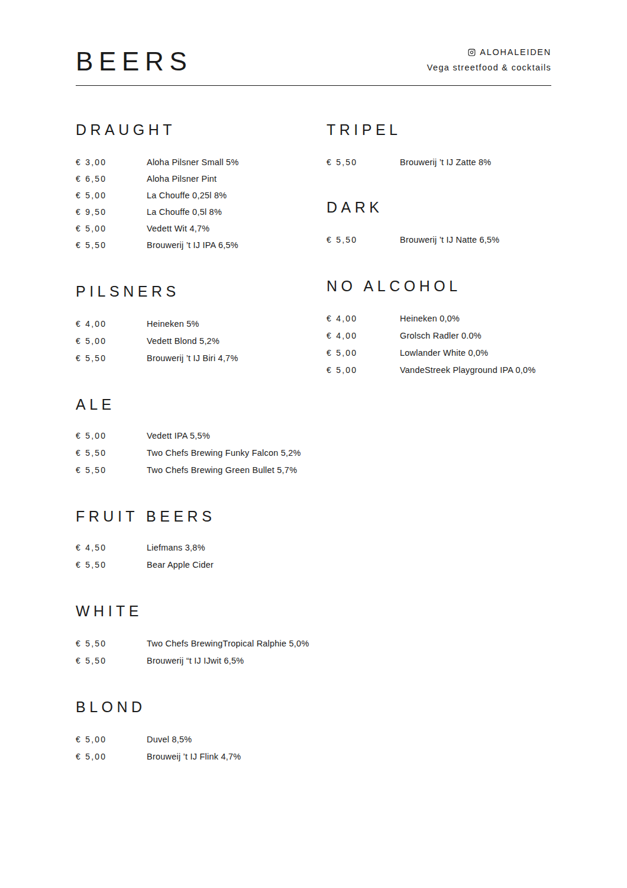BEERS
ALOHALEIDEN
Vega streetfood & cocktails
DRAUGHT
€ 3,00 Aloha Pilsner Small 5%
€ 6,50 Aloha Pilsner Pint
€ 5,00 La Chouffe 0,25l 8%
€ 9,50 La Chouffe 0,5l 8%
€ 5,00 Vedett Wit 4,7%
€ 5,50 Brouwerij ’t IJ IPA 6,5%
PILSNERS
€ 4,00 Heineken 5%
€ 5,00 Vedett Blond 5,2%
€ 5,50 Brouwerij ’t IJ Biri 4,7%
ALE
€ 5,00 Vedett IPA 5,5%
€ 5,50 Two Chefs Brewing Funky Falcon 5,2%
€ 5,50 Two Chefs Brewing Green Bullet 5,7%
FRUIT BEERS
€ 4,50 Liefmans 3,8%
€ 5,50 Bear Apple Cider
WHITE
€ 5,50 Two Chefs BrewingTropical Ralphie 5,0%
€ 5,50 Brouwerij “t IJ IJwit 6,5%
BLOND
€ 5,00 Duvel 8,5%
€ 5,00 Brouweij ’t IJ Flink 4,7%
TRIPEL
€ 5,50 Brouwerij ’t IJ Zatte 8%
DARK
€ 5,50 Brouwerij ’t IJ Natte 6,5%
NO ALCOHOL
€ 4,00 Heineken 0,0%
€ 4,00 Grolsch Radler 0.0%
€ 5,00 Lowlander White 0,0%
€ 5,00 VandeStreek Playground IPA 0,0%